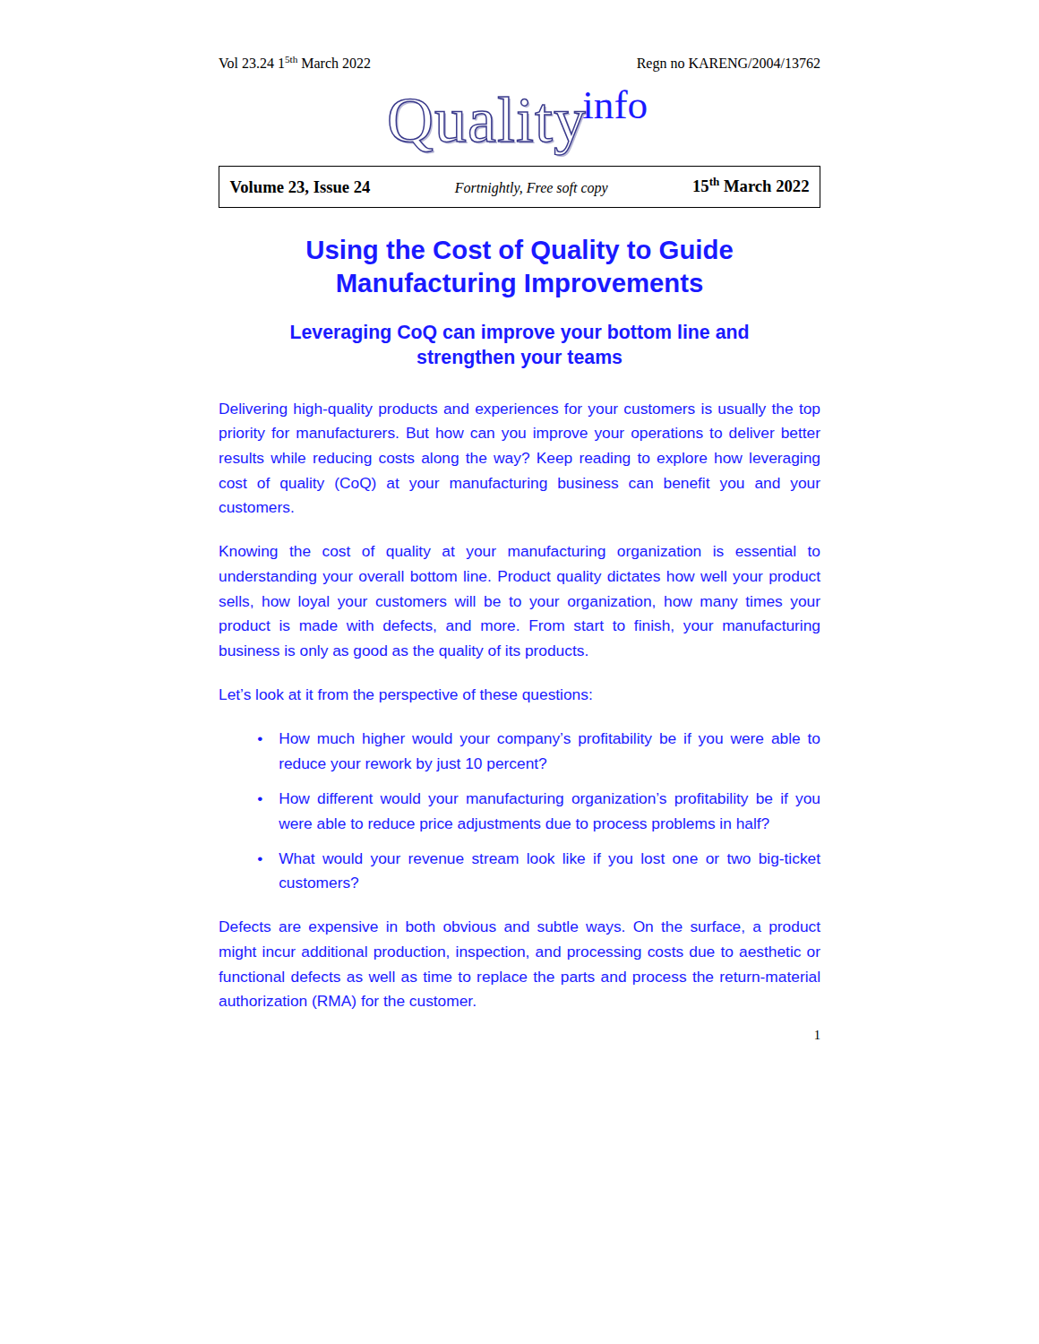Vol 23.24 15th March 2022 Regn no KARENG/2004/13762
Quality info
Volume 23, Issue 24 Fortnightly, Free soft copy 15th March 2022
Using the Cost of Quality to Guide Manufacturing Improvements
Leveraging CoQ can improve your bottom line and strengthen your teams
Delivering high-quality products and experiences for your customers is usually the top priority for manufacturers. But how can you improve your operations to deliver better results while reducing costs along the way? Keep reading to explore how leveraging cost of quality (CoQ) at your manufacturing business can benefit you and your customers.
Knowing the cost of quality at your manufacturing organization is essential to understanding your overall bottom line. Product quality dictates how well your product sells, how loyal your customers will be to your organization, how many times your product is made with defects, and more. From start to finish, your manufacturing business is only as good as the quality of its products.
Let’s look at it from the perspective of these questions:
How much higher would your company’s profitability be if you were able to reduce your rework by just 10 percent?
How different would your manufacturing organization’s profitability be if you were able to reduce price adjustments due to process problems in half?
What would your revenue stream look like if you lost one or two big-ticket customers?
Defects are expensive in both obvious and subtle ways. On the surface, a product might incur additional production, inspection, and processing costs due to aesthetic or functional defects as well as time to replace the parts and process the return-material authorization (RMA) for the customer.
1